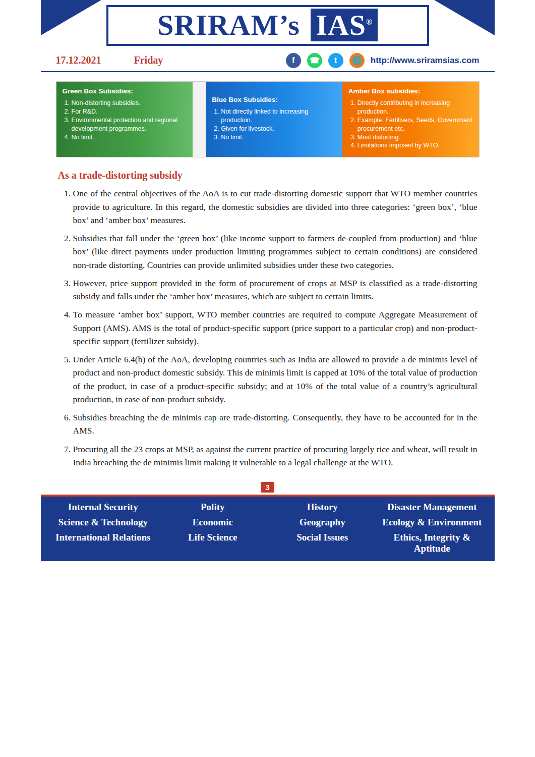SRIRAM’s IAS®
17.12.2021 Friday
f ☎ t 🌐 http://www.sriramsias.com
Green Box Subsidies:
Non-distorting subsidies.
For R&D.
Environmental protection and regional development programmes.
No limit.
Blue Box Subsidies:
Not directly linked to increasing production.
Given for livestock.
No limit.
Amber Box subsidies:
Directly contributing in increasing production.
Example: Fertilisers, Seeds, Government procurement etc.
Most distorting.
Limitations imposed by WTO.
As a trade-distorting subsidy
One of the central objectives of the AoA is to cut trade-distorting domestic support that WTO member countries provide to agriculture. In this regard, the domestic subsidies are divided into three categories: ‘green box’, ‘blue box’ and ‘amber box’ measures.
Subsidies that fall under the ‘green box’ (like income support to farmers de-coupled from production) and ‘blue box’ (like direct payments under production limiting programmes subject to certain conditions) are considered non-trade distorting. Countries can provide unlimited subsidies under these two categories.
However, price support provided in the form of procurement of crops at MSP is classified as a trade-distorting subsidy and falls under the ‘amber box’ measures, which are subject to certain limits.
To measure ‘amber box’ support, WTO member countries are required to compute Aggregate Measurement of Support (AMS). AMS is the total of product-specific support (price support to a particular crop) and non-product-specific support (fertilizer subsidy).
Under Article 6.4(b) of the AoA, developing countries such as India are allowed to provide a de minimis level of product and non-product domestic subsidy. This de minimis limit is capped at 10% of the total value of production of the product, in case of a product-specific subsidy; and at 10% of the total value of a country’s agricultural production, in case of non-product subsidy.
Subsidies breaching the de minimis cap are trade-distorting. Consequently, they have to be accounted for in the AMS.
Procuring all the 23 crops at MSP, as against the current practice of procuring largely rice and wheat, will result in India breaching the de minimis limit making it vulnerable to a legal challenge at the WTO.
3
Internal Security
Polity
History
Disaster Management
Science & Technology
Economic
Geography
Ecology & Environment
International Relations
Life Science
Social Issues
Ethics, Integrity & Aptitude